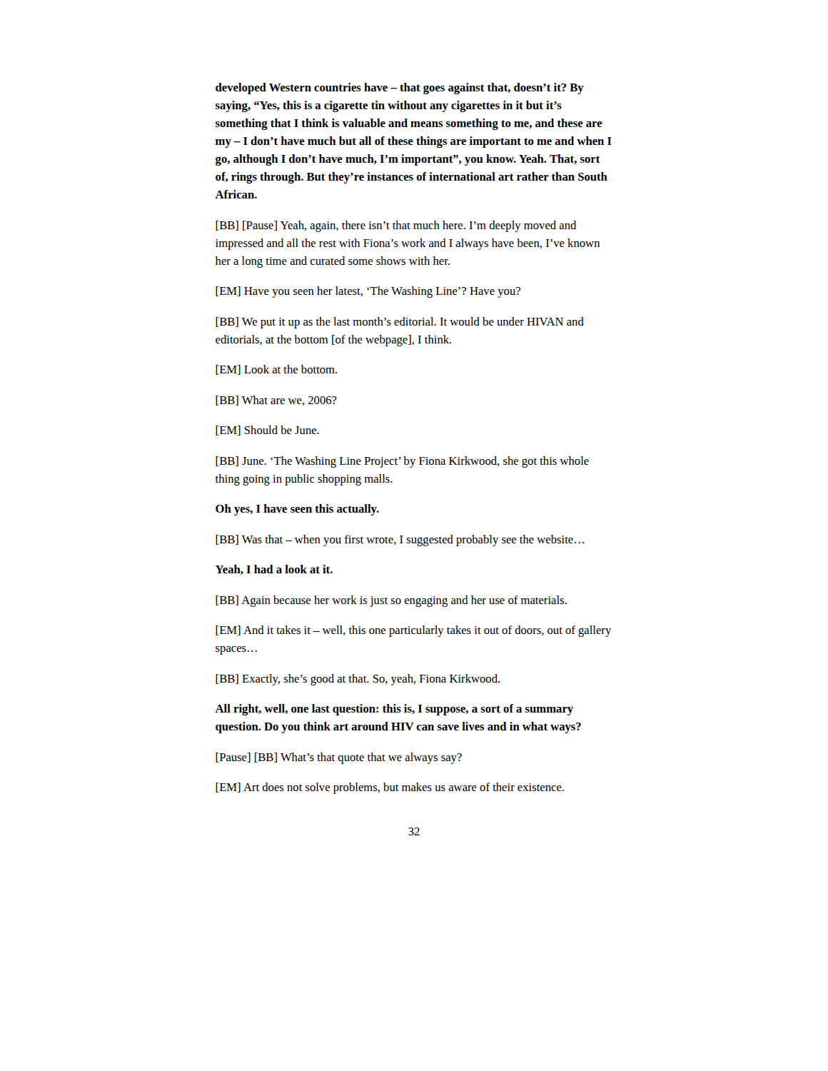developed Western countries have – that goes against that, doesn’t it? By saying, “Yes, this is a cigarette tin without any cigarettes in it but it’s something that I think is valuable and means something to me, and these are my – I don’t have much but all of these things are important to me and when I go, although I don’t have much, I’m important”, you know. Yeah. That, sort of, rings through. But they’re instances of international art rather than South African.
[BB] [Pause] Yeah, again, there isn’t that much here. I’m deeply moved and impressed and all the rest with Fiona’s work and I always have been, I’ve known her a long time and curated some shows with her.
[EM] Have you seen her latest, ‘The Washing Line’? Have you?
[BB] We put it up as the last month’s editorial. It would be under HIVAN and editorials, at the bottom [of the webpage], I think.
[EM] Look at the bottom.
[BB] What are we, 2006?
[EM] Should be June.
[BB] June. ‘The Washing Line Project’ by Fiona Kirkwood, she got this whole thing going in public shopping malls.
Oh yes, I have seen this actually.
[BB] Was that – when you first wrote, I suggested probably see the website…
Yeah, I had a look at it.
[BB] Again because her work is just so engaging and her use of materials.
[EM] And it takes it – well, this one particularly takes it out of doors, out of gallery spaces…
[BB] Exactly, she’s good at that. So, yeah, Fiona Kirkwood.
All right, well, one last question: this is, I suppose, a sort of a summary question. Do you think art around HIV can save lives and in what ways?
[Pause] [BB] What’s that quote that we always say?
[EM] Art does not solve problems, but makes us aware of their existence.
32